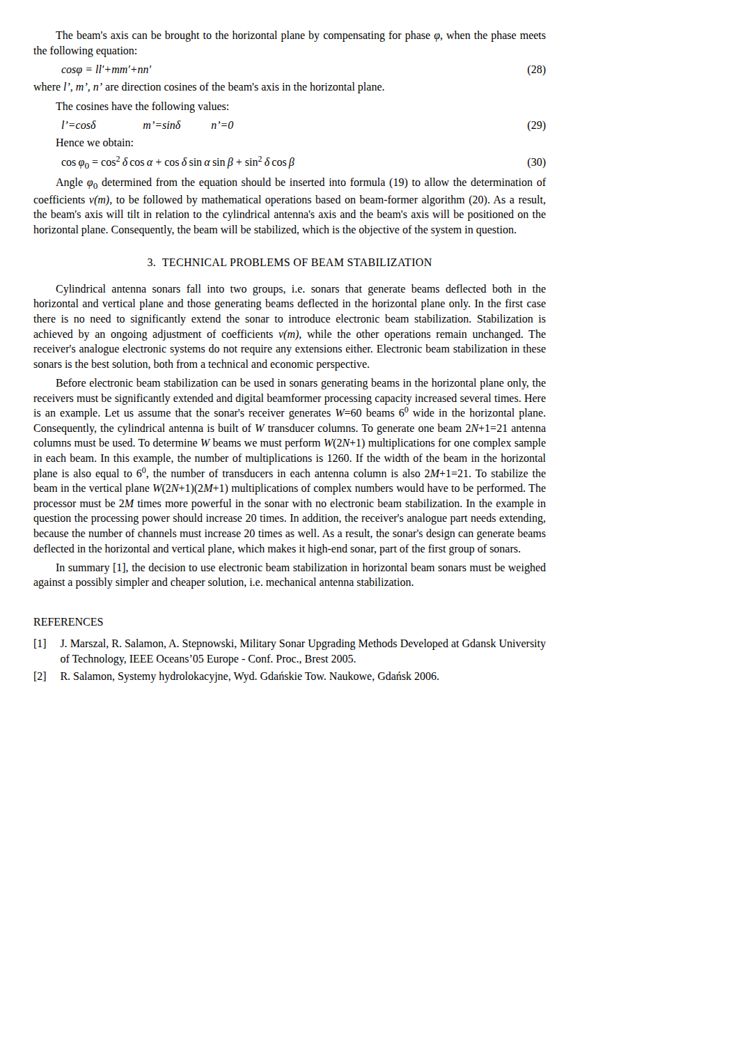The beam's axis can be brought to the horizontal plane by compensating for phase φ, when the phase meets the following equation:
cosφ = ll′+mm′+nn′ (28)
where l’, m’, n’ are direction cosines of the beam's axis in the horizontal plane.
The cosines have the following values:
l’=cosδ m’=sinδ n’=0 (29)
Hence we obtain:
cos φ0 = cos2 δ cos α + cos δ sin α sin β + sin2 δ cos β (30)
Angle φ0 determined from the equation should be inserted into formula (19) to allow the determination of coefficients v(m), to be followed by mathematical operations based on beam-former algorithm (20). As a result, the beam's axis will tilt in relation to the cylindrical antenna's axis and the beam's axis will be positioned on the horizontal plane. Consequently, the beam will be stabilized, which is the objective of the system in question.
3. Technical problems of beam stabilization
Cylindrical antenna sonars fall into two groups, i.e. sonars that generate beams deflected both in the horizontal and vertical plane and those generating beams deflected in the horizontal plane only. In the first case there is no need to significantly extend the sonar to introduce electronic beam stabilization. Stabilization is achieved by an ongoing adjustment of coefficients v(m), while the other operations remain unchanged. The receiver's analogue electronic systems do not require any extensions either. Electronic beam stabilization in these sonars is the best solution, both from a technical and economic perspective.
Before electronic beam stabilization can be used in sonars generating beams in the horizontal plane only, the receivers must be significantly extended and digital beamformer processing capacity increased several times. Here is an example. Let us assume that the sonar's receiver generates W=60 beams 60 wide in the horizontal plane. Consequently, the cylindrical antenna is built of W transducer columns. To generate one beam 2N+1=21 antenna columns must be used. To determine W beams we must perform W(2N+1) multiplications for one complex sample in each beam. In this example, the number of multiplications is 1260. If the width of the beam in the horizontal plane is also equal to 60, the number of transducers in each antenna column is also 2M+1=21. To stabilize the beam in the vertical plane W(2N+1)(2M+1) multiplications of complex numbers would have to be performed. The processor must be 2M times more powerful in the sonar with no electronic beam stabilization. In the example in question the processing power should increase 20 times. In addition, the receiver's analogue part needs extending, because the number of channels must increase 20 times as well. As a result, the sonar's design can generate beams deflected in the horizontal and vertical plane, which makes it high-end sonar, part of the first group of sonars.
In summary [1], the decision to use electronic beam stabilization in horizontal beam sonars must be weighed against a possibly simpler and cheaper solution, i.e. mechanical antenna stabilization.
REFERENCES
[1] J. Marszal, R. Salamon, A. Stepnowski, Military Sonar Upgrading Methods Developed at Gdansk University of Technology, IEEE Oceans’05 Europe - Conf. Proc., Brest 2005.
[2] R. Salamon, Systemy hydrolokacyjne, Wyd. Gdańskie Tow. Naukowe, Gdańsk 2006.